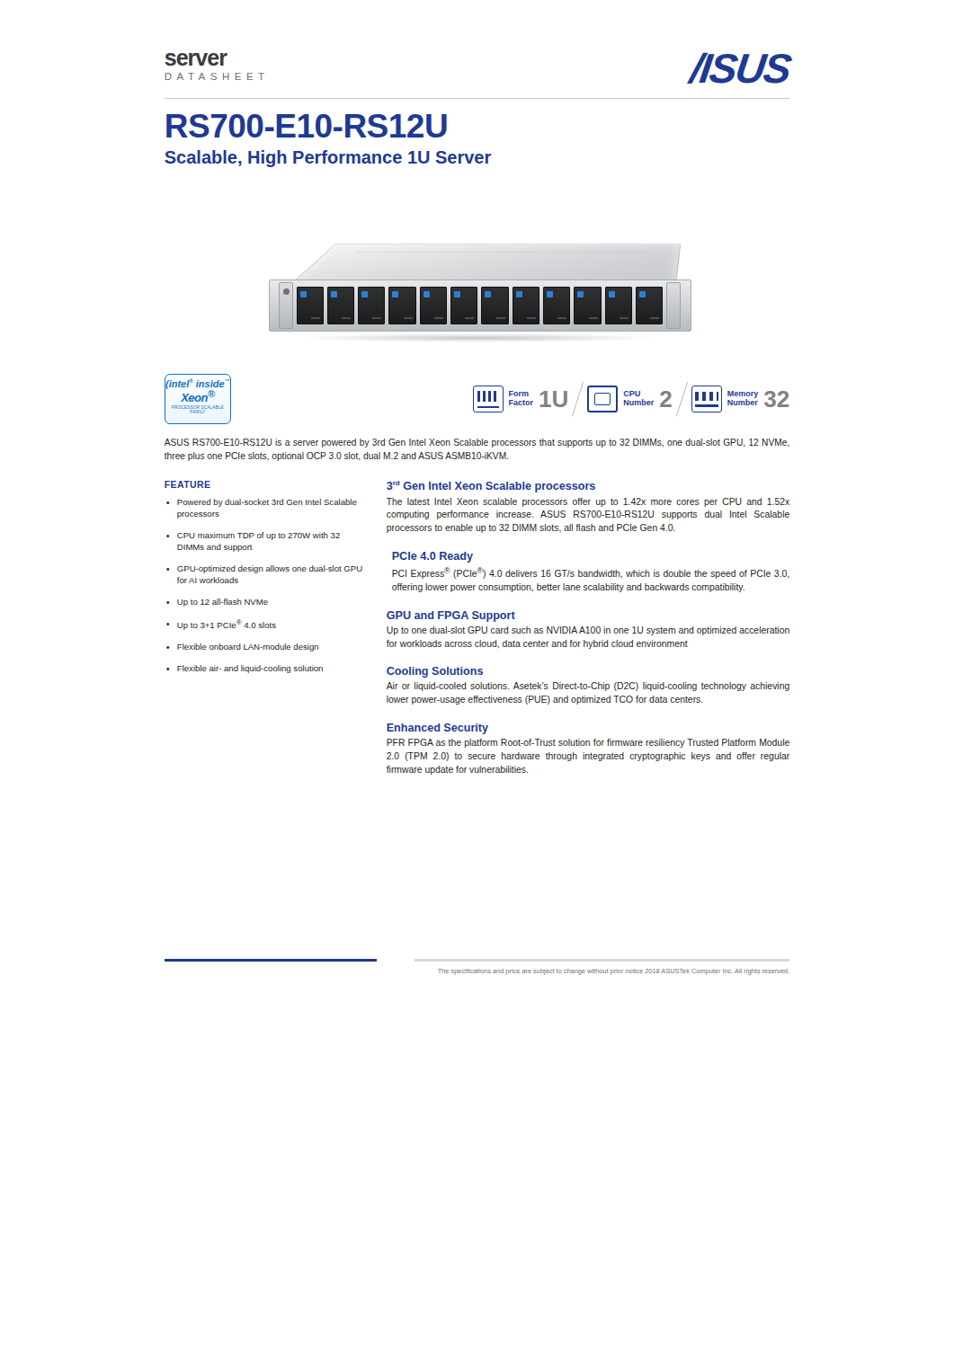server
DATASHEET
/ISUS
RS700-E10-RS12U
Scalable, High Performance 1U Server
(intel® inside™
Xeon®
PROCESSOR SCALABLE FAMILY
Form
Factor
1U
CPU
Number
2
Memory
Number
32
ASUS RS700-E10-RS12U is a server powered by 3rd Gen Intel Xeon Scalable processors that supports up to 32 DIMMs, one dual-slot GPU, 12 NVMe, three plus one PCIe slots, optional OCP 3.0 slot, dual M.2 and ASUS ASMB10-iKVM.
FEATURE
Powered by dual-socket 3rd Gen Intel Scalable processors
CPU maximum TDP of up to 270W with 32 DIMMs and support
GPU-optimized design allows one dual-slot GPU for AI workloads
Up to 12 all-flash NVMe
Up to 3+1 PCIe® 4.0 slots
Flexible onboard LAN-module design
Flexible air- and liquid-cooling solution
3rd Gen Intel Xeon Scalable processors
The latest Intel Xeon scalable processors offer up to 1.42x more cores per CPU and 1.52x computing performance increase. ASUS RS700-E10-RS12U supports dual Intel Scalable processors to enable up to 32 DIMM slots, all flash and PCIe Gen 4.0.
PCIe 4.0 Ready
PCI Express® (PCIe®) 4.0 delivers 16 GT/s bandwidth, which is double the speed of PCIe 3.0, offering lower power consumption, better lane scalability and backwards compatibility.
GPU and FPGA Support
Up to one dual-slot GPU card such as NVIDIA A100 in one 1U system and optimized acceleration for workloads across cloud, data center and for hybrid cloud environment
Cooling Solutions
Air or liquid-cooled solutions. Asetek’s Direct-to-Chip (D2C) liquid-cooling technology achieving lower power-usage effectiveness (PUE) and optimized TCO for data centers.
Enhanced Security
PFR FPGA as the platform Root-of-Trust solution for firmware resiliency Trusted Platform Module 2.0 (TPM 2.0) to secure hardware through integrated cryptographic keys and offer regular firmware update for vulnerabilities.
The specifications and price are subject to change without prior notice 2018 ASUSTek Computer Inc. All rights reserved.